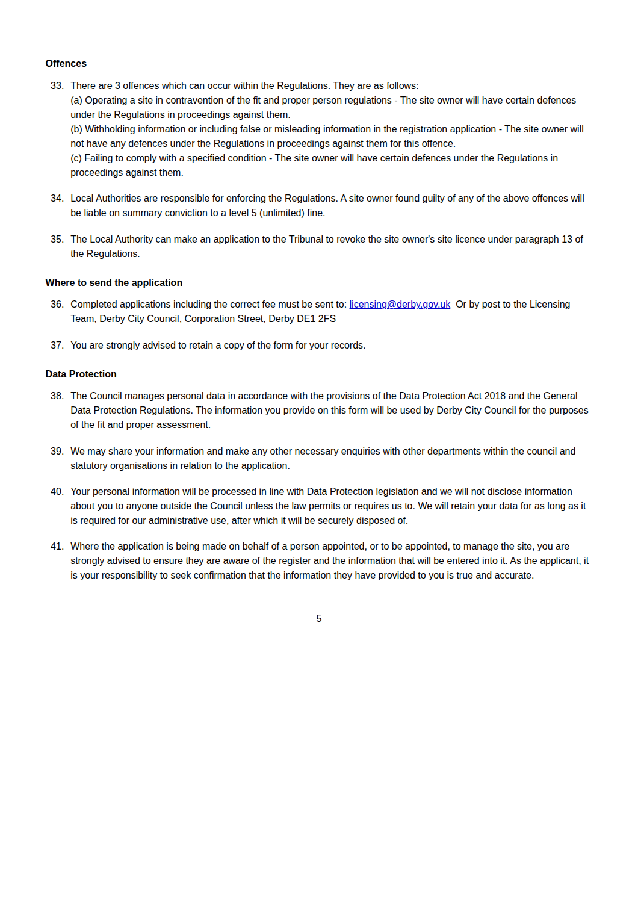Offences
There are 3 offences which can occur within the Regulations. They are as follows:
(a) Operating a site in contravention of the fit and proper person regulations - The site owner will have certain defences under the Regulations in proceedings against them.
(b) Withholding information or including false or misleading information in the registration application - The site owner will not have any defences under the Regulations in proceedings against them for this offence.
(c) Failing to comply with a specified condition - The site owner will have certain defences under the Regulations in proceedings against them.
Local Authorities are responsible for enforcing the Regulations. A site owner found guilty of any of the above offences will be liable on summary conviction to a level 5 (unlimited) fine.
The Local Authority can make an application to the Tribunal to revoke the site owner's site licence under paragraph 13 of the Regulations.
Where to send the application
Completed applications including the correct fee must be sent to: licensing@derby.gov.uk Or by post to the Licensing Team, Derby City Council, Corporation Street, Derby DE1 2FS
You are strongly advised to retain a copy of the form for your records.
Data Protection
The Council manages personal data in accordance with the provisions of the Data Protection Act 2018 and the General Data Protection Regulations. The information you provide on this form will be used by Derby City Council for the purposes of the fit and proper assessment.
We may share your information and make any other necessary enquiries with other departments within the council and statutory organisations in relation to the application.
Your personal information will be processed in line with Data Protection legislation and we will not disclose information about you to anyone outside the Council unless the law permits or requires us to. We will retain your data for as long as it is required for our administrative use, after which it will be securely disposed of.
Where the application is being made on behalf of a person appointed, or to be appointed, to manage the site, you are strongly advised to ensure they are aware of the register and the information that will be entered into it. As the applicant, it is your responsibility to seek confirmation that the information they have provided to you is true and accurate.
5